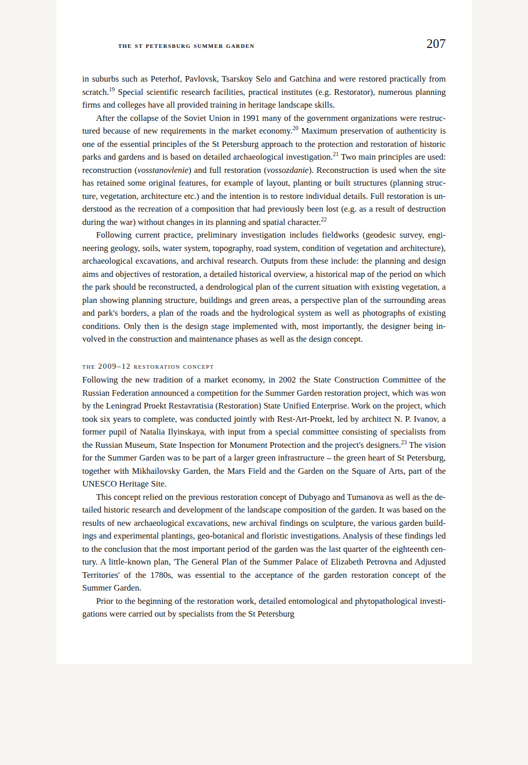The St Petersburg Summer Garden
207
in suburbs such as Peterhof, Pavlovsk, Tsarskoy Selo and Gatchina and were restored practically from scratch.19 Special scientific research facilities, practical institutes (e.g. Restorator), numerous planning firms and colleges have all provided training in heritage landscape skills.
After the collapse of the Soviet Union in 1991 many of the government organizations were restructured because of new requirements in the market economy.20 Maximum preservation of authenticity is one of the essential principles of the St Petersburg approach to the protection and restoration of historic parks and gardens and is based on detailed archaeological investigation.21 Two main principles are used: reconstruction (vosstanovlenie) and full restoration (vossozdanie). Reconstruction is used when the site has retained some original features, for example of layout, planting or built structures (planning structure, vegetation, architecture etc.) and the intention is to restore individual details. Full restoration is understood as the recreation of a composition that had previously been lost (e.g. as a result of destruction during the war) without changes in its planning and spatial character.22
Following current practice, preliminary investigation includes fieldworks (geodesic survey, engineering geology, soils, water system, topography, road system, condition of vegetation and architecture), archaeological excavations, and archival research. Outputs from these include: the planning and design aims and objectives of restoration, a detailed historical overview, a historical map of the period on which the park should be reconstructed, a dendrological plan of the current situation with existing vegetation, a plan showing planning structure, buildings and green areas, a perspective plan of the surrounding areas and park's borders, a plan of the roads and the hydrological system as well as photographs of existing conditions. Only then is the design stage implemented with, most importantly, the designer being involved in the construction and maintenance phases as well as the design concept.
The 2009–12 restoration concept
Following the new tradition of a market economy, in 2002 the State Construction Committee of the Russian Federation announced a competition for the Summer Garden restoration project, which was won by the Leningrad Proekt Restavratisia (Restoration) State Unified Enterprise. Work on the project, which took six years to complete, was conducted jointly with Rest-Art-Proekt, led by architect N. P. Ivanov, a former pupil of Natalia Ilyinskaya, with input from a special committee consisting of specialists from the Russian Museum, State Inspection for Monument Protection and the project's designers.23 The vision for the Summer Garden was to be part of a larger green infrastructure – the green heart of St Petersburg, together with Mikhailovsky Garden, the Mars Field and the Garden on the Square of Arts, part of the UNESCO Heritage Site.
This concept relied on the previous restoration concept of Dubyago and Tumanova as well as the detailed historic research and development of the landscape composition of the garden. It was based on the results of new archaeological excavations, new archival findings on sculpture, the various garden buildings and experimental plantings, geo-botanical and floristic investigations. Analysis of these findings led to the conclusion that the most important period of the garden was the last quarter of the eighteenth century. A little-known plan, 'The General Plan of the Summer Palace of Elizabeth Petrovna and Adjusted Territories' of the 1780s, was essential to the acceptance of the garden restoration concept of the Summer Garden.
Prior to the beginning of the restoration work, detailed entomological and phytopathological investigations were carried out by specialists from the St Petersburg